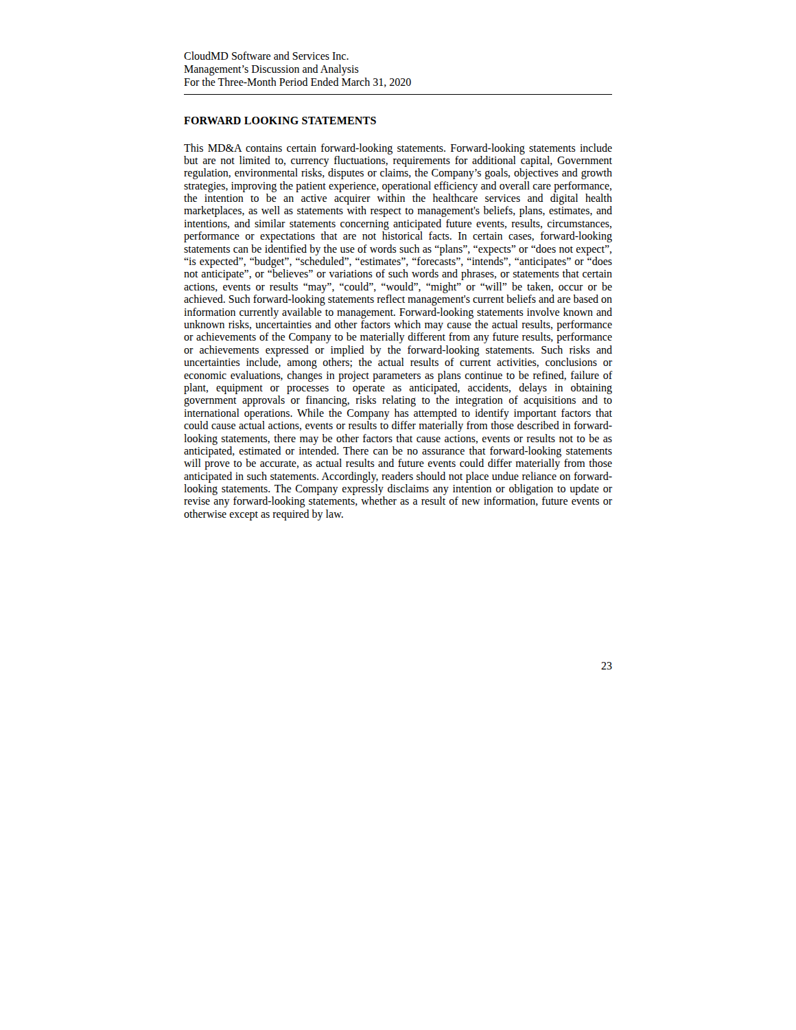CloudMD Software and Services Inc.
Management’s Discussion and Analysis
For the Three-Month Period Ended March 31, 2020
FORWARD LOOKING STATEMENTS
This MD&A contains certain forward-looking statements. Forward-looking statements include but are not limited to, currency fluctuations, requirements for additional capital, Government regulation, environmental risks, disputes or claims, the Company’s goals, objectives and growth strategies, improving the patient experience, operational efficiency and overall care performance, the intention to be an active acquirer within the healthcare services and digital health marketplaces, as well as statements with respect to management's beliefs, plans, estimates, and intentions, and similar statements concerning anticipated future events, results, circumstances, performance or expectations that are not historical facts. In certain cases, forward-looking statements can be identified by the use of words such as “plans”, “expects” or “does not expect”, “is expected”, “budget”, “scheduled”, “estimates”, “forecasts”, “intends”, “anticipates” or “does not anticipate”, or “believes” or variations of such words and phrases, or statements that certain actions, events or results “may”, “could”, “would”, “might” or “will” be taken, occur or be achieved. Such forward-looking statements reflect management's current beliefs and are based on information currently available to management. Forward-looking statements involve known and unknown risks, uncertainties and other factors which may cause the actual results, performance or achievements of the Company to be materially different from any future results, performance or achievements expressed or implied by the forward-looking statements. Such risks and uncertainties include, among others; the actual results of current activities, conclusions or economic evaluations, changes in project parameters as plans continue to be refined, failure of plant, equipment or processes to operate as anticipated, accidents, delays in obtaining government approvals or financing, risks relating to the integration of acquisitions and to international operations. While the Company has attempted to identify important factors that could cause actual actions, events or results to differ materially from those described in forward-looking statements, there may be other factors that cause actions, events or results not to be as anticipated, estimated or intended. There can be no assurance that forward-looking statements will prove to be accurate, as actual results and future events could differ materially from those anticipated in such statements. Accordingly, readers should not place undue reliance on forward-looking statements. The Company expressly disclaims any intention or obligation to update or revise any forward-looking statements, whether as a result of new information, future events or otherwise except as required by law.
23